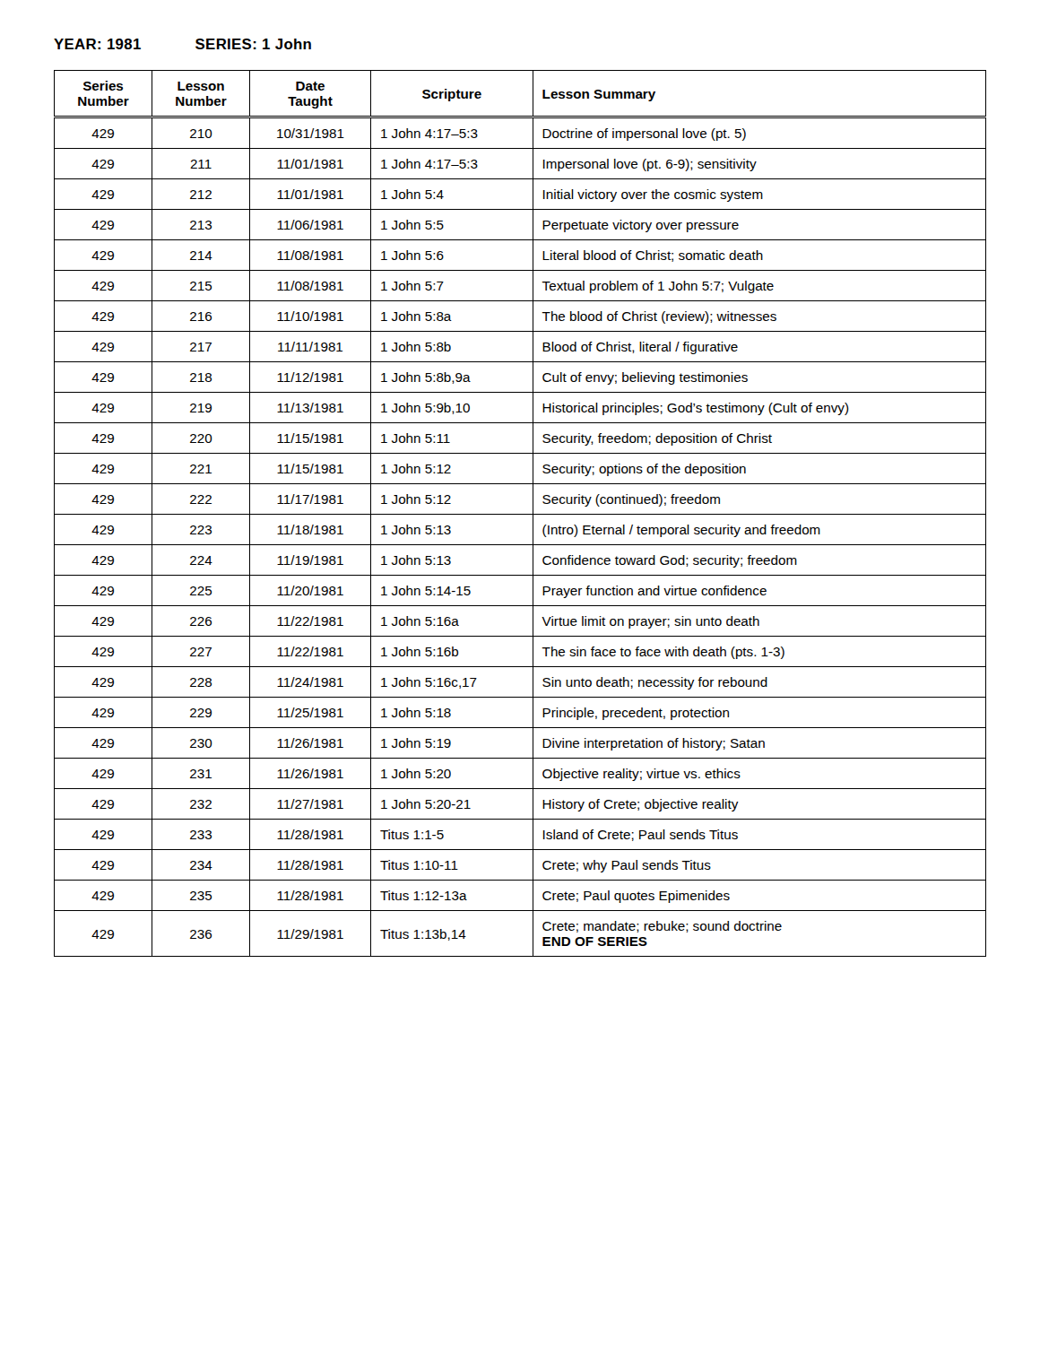YEAR: 1981SERIES: 1 John
| Series Number | Lesson Number | Date Taught | Scripture | Lesson Summary |
| --- | --- | --- | --- | --- |
| 429 | 210 | 10/31/1981 | 1 John 4:17–5:3 | Doctrine of impersonal love (pt. 5) |
| 429 | 211 | 11/01/1981 | 1 John 4:17–5:3 | Impersonal love (pt. 6-9); sensitivity |
| 429 | 212 | 11/01/1981 | 1 John 5:4 | Initial victory over the cosmic system |
| 429 | 213 | 11/06/1981 | 1 John 5:5 | Perpetuate victory over pressure |
| 429 | 214 | 11/08/1981 | 1 John 5:6 | Literal blood of Christ; somatic death |
| 429 | 215 | 11/08/1981 | 1 John 5:7 | Textual problem of 1 John 5:7; Vulgate |
| 429 | 216 | 11/10/1981 | 1 John 5:8a | The blood of Christ (review); witnesses |
| 429 | 217 | 11/11/1981 | 1 John 5:8b | Blood of Christ, literal / figurative |
| 429 | 218 | 11/12/1981 | 1 John 5:8b,9a | Cult of envy; believing testimonies |
| 429 | 219 | 11/13/1981 | 1 John 5:9b,10 | Historical principles; God’s testimony (Cult of envy) |
| 429 | 220 | 11/15/1981 | 1 John 5:11 | Security, freedom; deposition of Christ |
| 429 | 221 | 11/15/1981 | 1 John 5:12 | Security; options of the deposition |
| 429 | 222 | 11/17/1981 | 1 John 5:12 | Security (continued); freedom |
| 429 | 223 | 11/18/1981 | 1 John 5:13 | (Intro) Eternal / temporal security and freedom |
| 429 | 224 | 11/19/1981 | 1 John 5:13 | Confidence toward God; security; freedom |
| 429 | 225 | 11/20/1981 | 1 John 5:14-15 | Prayer function and virtue confidence |
| 429 | 226 | 11/22/1981 | 1 John 5:16a | Virtue limit on prayer; sin unto death |
| 429 | 227 | 11/22/1981 | 1 John 5:16b | The sin face to face with death (pts. 1-3) |
| 429 | 228 | 11/24/1981 | 1 John 5:16c,17 | Sin unto death; necessity for rebound |
| 429 | 229 | 11/25/1981 | 1 John 5:18 | Principle, precedent, protection |
| 429 | 230 | 11/26/1981 | 1 John 5:19 | Divine interpretation of history; Satan |
| 429 | 231 | 11/26/1981 | 1 John 5:20 | Objective reality; virtue vs. ethics |
| 429 | 232 | 11/27/1981 | 1 John 5:20-21 | History of Crete; objective reality |
| 429 | 233 | 11/28/1981 | Titus 1:1-5 | Island of Crete; Paul sends Titus |
| 429 | 234 | 11/28/1981 | Titus 1:10-11 | Crete; why Paul sends Titus |
| 429 | 235 | 11/28/1981 | Titus 1:12-13a | Crete; Paul quotes Epimenides |
| 429 | 236 | 11/29/1981 | Titus 1:13b,14 | Crete; mandate; rebuke; sound doctrine END OF SERIES |